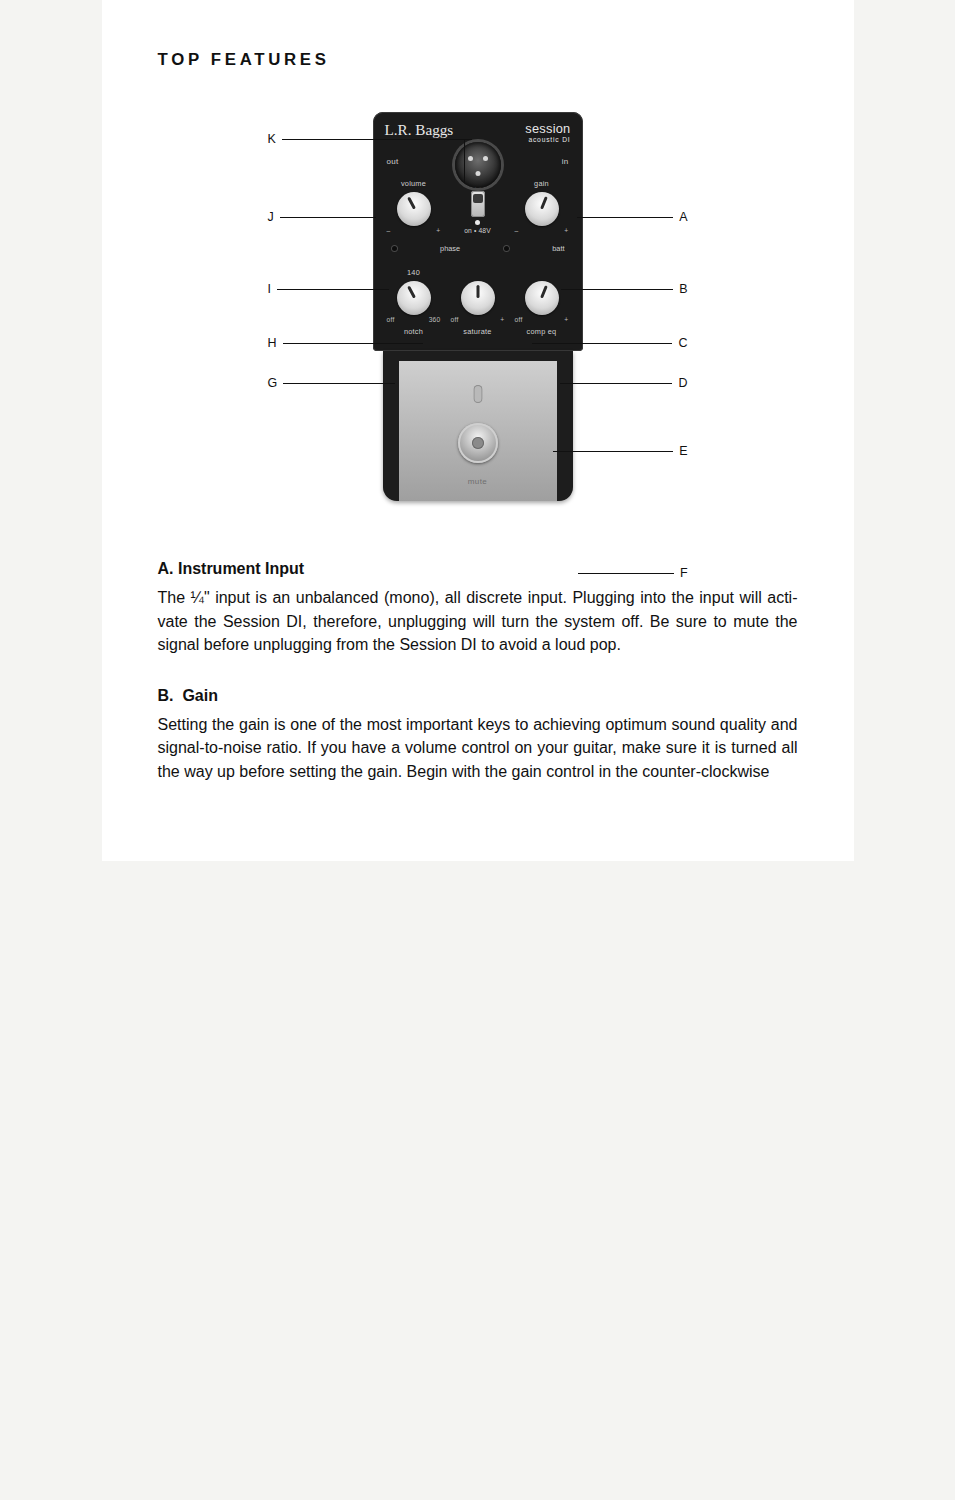Top Features
L.R. Baggs
session
acoustic DI
out in
volume
–+
vu
on • 48V
gain
–+
phase batt
140
off 360
notch
off+
saturate
off+
comp eq
mute
K
J
I
H
G
A
B
C
D
E
F
A. Instrument Input
The ¼" input is an unbalanced (mono), all discrete input. Plugging into the input will activate the Session DI, therefore, unplugging will turn the system off. Be sure to mute the signal before unplugging from the Session DI to avoid a loud pop.
B. Gain
Setting the gain is one of the most important keys to achieving optimum sound quality and signal-to-noise ratio. If you have a volume control on your guitar, make sure it is turned all the way up before setting the gain. Begin with the gain control in the counter-clockwise